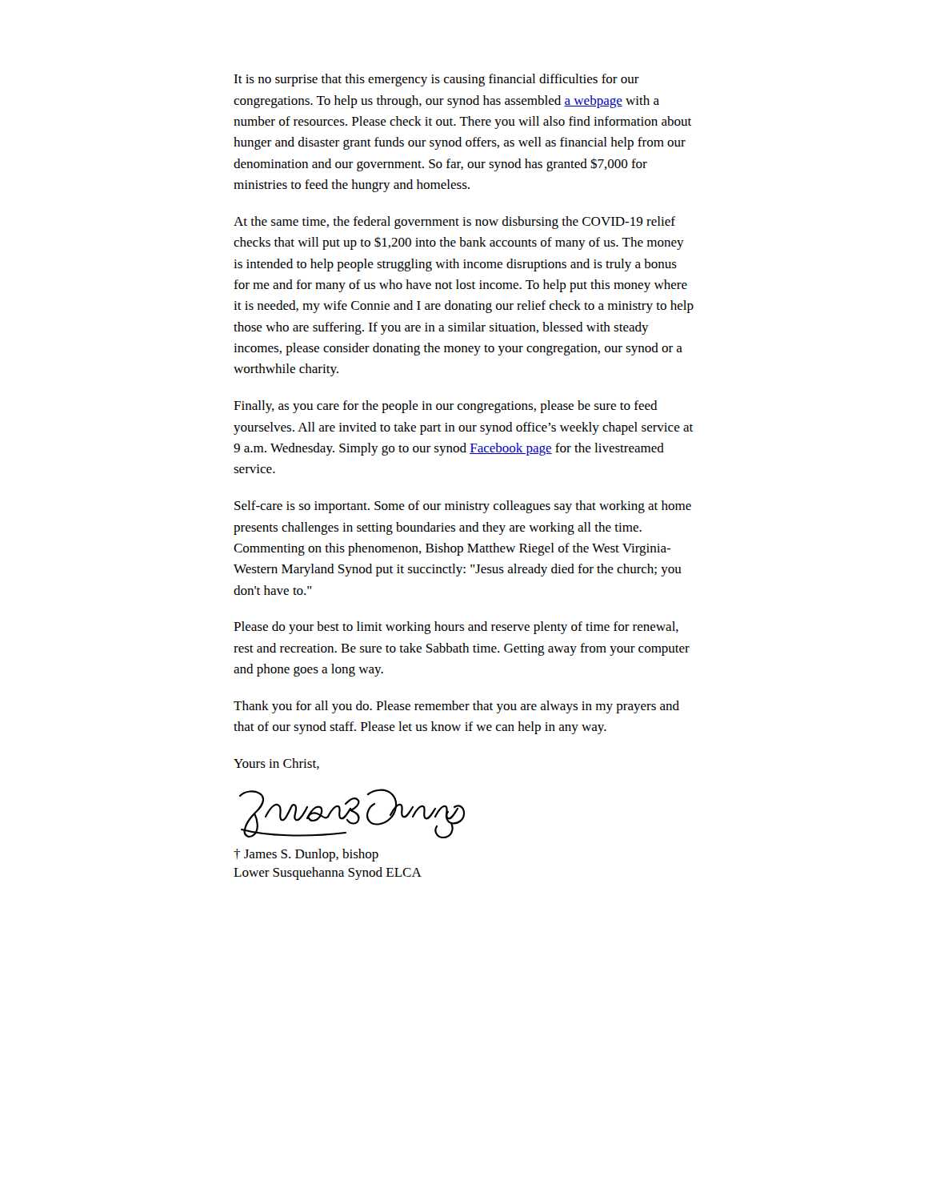It is no surprise that this emergency is causing financial difficulties for our congregations. To help us through, our synod has assembled a webpage with a number of resources. Please check it out. There you will also find information about hunger and disaster grant funds our synod offers, as well as financial help from our denomination and our government. So far, our synod has granted $7,000 for ministries to feed the hungry and homeless.
At the same time, the federal government is now disbursing the COVID-19 relief checks that will put up to $1,200 into the bank accounts of many of us. The money is intended to help people struggling with income disruptions and is truly a bonus for me and for many of us who have not lost income. To help put this money where it is needed, my wife Connie and I are donating our relief check to a ministry to help those who are suffering. If you are in a similar situation, blessed with steady incomes, please consider donating the money to your congregation, our synod or a worthwhile charity.
Finally, as you care for the people in our congregations, please be sure to feed yourselves. All are invited to take part in our synod office’s weekly chapel service at 9 a.m. Wednesday. Simply go to our synod Facebook page for the livestreamed service.
Self-care is so important. Some of our ministry colleagues say that working at home presents challenges in setting boundaries and they are working all the time. Commenting on this phenomenon, Bishop Matthew Riegel of the West Virginia-Western Maryland Synod put it succinctly: "Jesus already died for the church; you don't have to."
Please do your best to limit working hours and reserve plenty of time for renewal, rest and recreation. Be sure to take Sabbath time. Getting away from your computer and phone goes a long way.
Thank you for all you do. Please remember that you are always in my prayers and that of our synod staff. Please let us know if we can help in any way.
Yours in Christ,
† James S. Dunlop, bishop Lower Susquehanna Synod ELCA